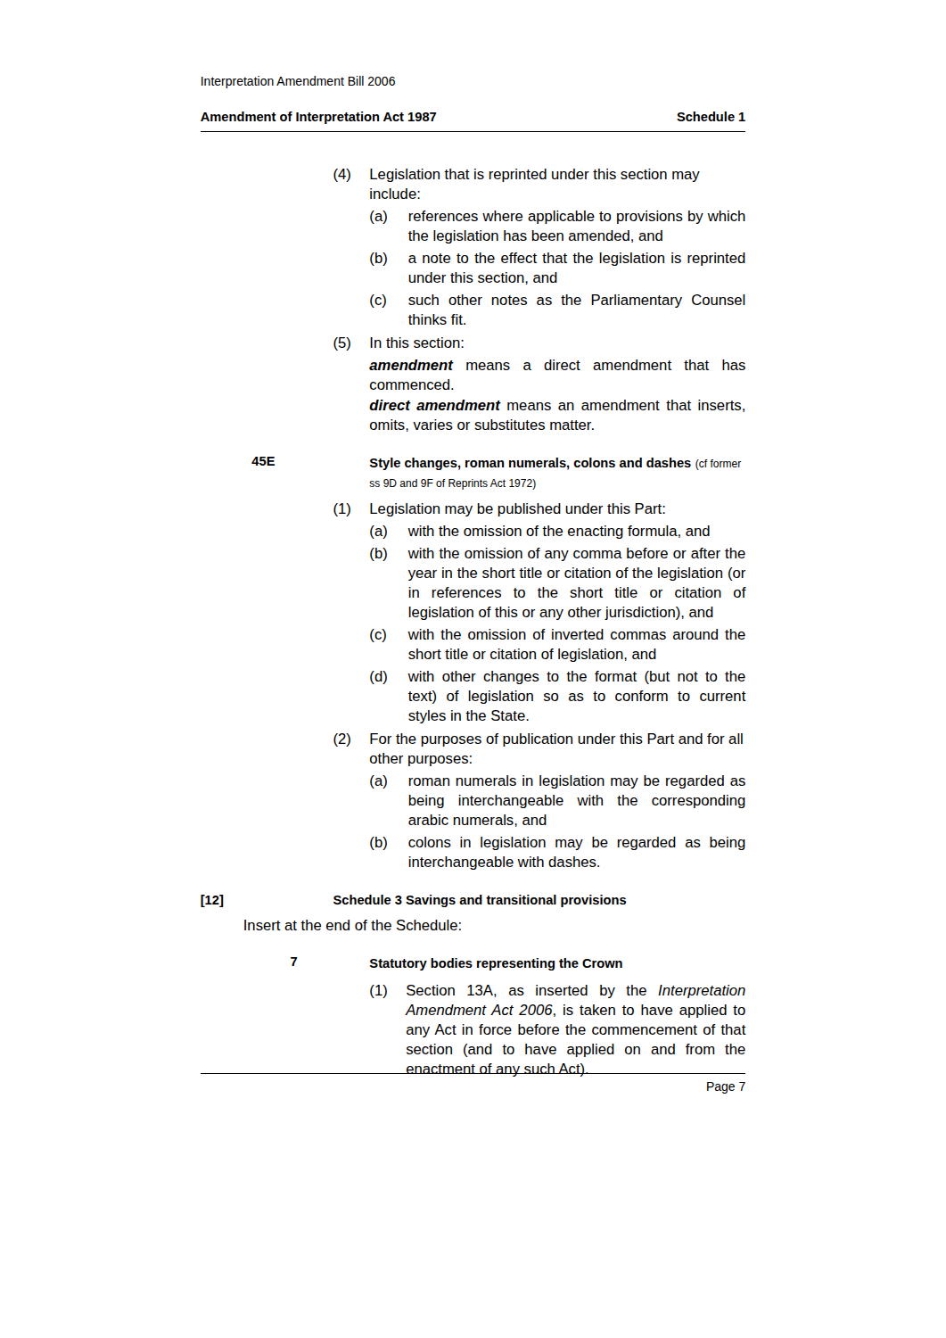Interpretation Amendment Bill 2006
Amendment of Interpretation Act 1987 Schedule 1
(4) Legislation that is reprinted under this section may include:
(a) references where applicable to provisions by which the legislation has been amended, and
(b) a note to the effect that the legislation is reprinted under this section, and
(c) such other notes as the Parliamentary Counsel thinks fit.
(5) In this section:
amendment means a direct amendment that has commenced.
direct amendment means an amendment that inserts, omits, varies or substitutes matter.
45E Style changes, roman numerals, colons and dashes (cf former ss 9D and 9F of Reprints Act 1972)
(1) Legislation may be published under this Part:
(a) with the omission of the enacting formula, and
(b) with the omission of any comma before or after the year in the short title or citation of the legislation (or in references to the short title or citation of legislation of this or any other jurisdiction), and
(c) with the omission of inverted commas around the short title or citation of legislation, and
(d) with other changes to the format (but not to the text) of legislation so as to conform to current styles in the State.
(2) For the purposes of publication under this Part and for all other purposes:
(a) roman numerals in legislation may be regarded as being interchangeable with the corresponding arabic numerals, and
(b) colons in legislation may be regarded as being interchangeable with dashes.
[12] Schedule 3 Savings and transitional provisions
Insert at the end of the Schedule:
7 Statutory bodies representing the Crown
(1) Section 13A, as inserted by the Interpretation Amendment Act 2006, is taken to have applied to any Act in force before the commencement of that section (and to have applied on and from the enactment of any such Act).
Page 7